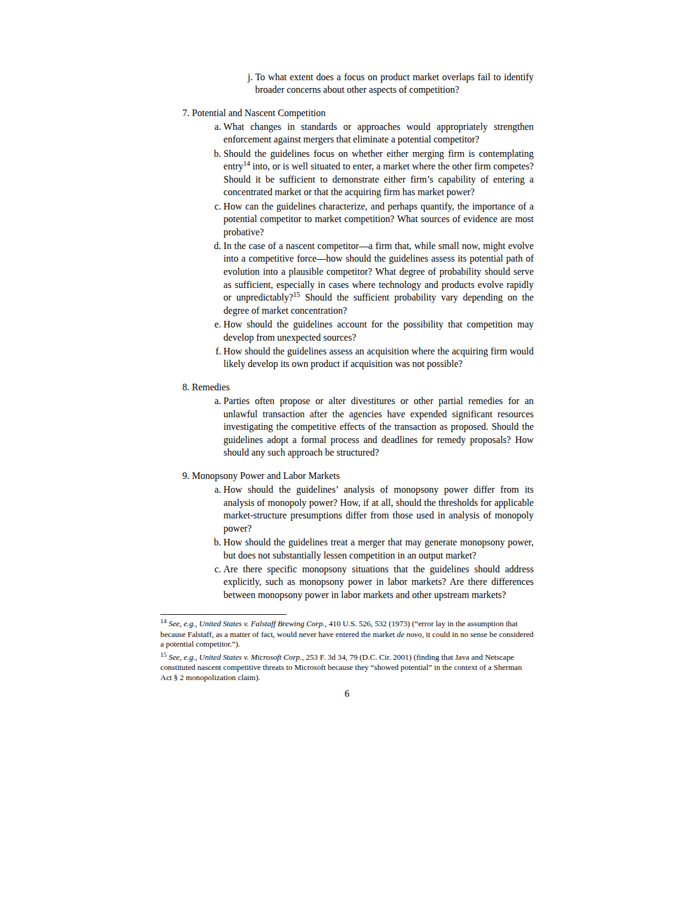To what extent does a focus on product market overlaps fail to identify broader concerns about other aspects of competition?
Potential and Nascent Competition
What changes in standards or approaches would appropriately strengthen enforcement against mergers that eliminate a potential competitor?
Should the guidelines focus on whether either merging firm is contemplating entry14 into, or is well situated to enter, a market where the other firm competes? Should it be sufficient to demonstrate either firm’s capability of entering a concentrated market or that the acquiring firm has market power?
How can the guidelines characterize, and perhaps quantify, the importance of a potential competitor to market competition? What sources of evidence are most probative?
In the case of a nascent competitor—a firm that, while small now, might evolve into a competitive force—how should the guidelines assess its potential path of evolution into a plausible competitor? What degree of probability should serve as sufficient, especially in cases where technology and products evolve rapidly or unpredictably?15 Should the sufficient probability vary depending on the degree of market concentration?
How should the guidelines account for the possibility that competition may develop from unexpected sources?
How should the guidelines assess an acquisition where the acquiring firm would likely develop its own product if acquisition was not possible?
Remedies
Parties often propose or alter divestitures or other partial remedies for an unlawful transaction after the agencies have expended significant resources investigating the competitive effects of the transaction as proposed. Should the guidelines adopt a formal process and deadlines for remedy proposals? How should any such approach be structured?
Monopsony Power and Labor Markets
How should the guidelines’ analysis of monopsony power differ from its analysis of monopoly power? How, if at all, should the thresholds for applicable market-structure presumptions differ from those used in analysis of monopoly power?
How should the guidelines treat a merger that may generate monopsony power, but does not substantially lessen competition in an output market?
Are there specific monopsony situations that the guidelines should address explicitly, such as monopsony power in labor markets? Are there differences between monopsony power in labor markets and other upstream markets?
14 See, e.g., United States v. Falstaff Brewing Corp., 410 U.S. 526, 532 (1973) (“error lay in the assumption that because Falstaff, as a matter of fact, would never have entered the market de novo, it could in no sense be considered a potential competitor.”).
15 See, e.g., United States v. Microsoft Corp., 253 F. 3d 34, 79 (D.C. Cir. 2001) (finding that Java and Netscape constituted nascent competitive threats to Microsoft because they “showed potential” in the context of a Sherman Act § 2 monopolization claim).
6